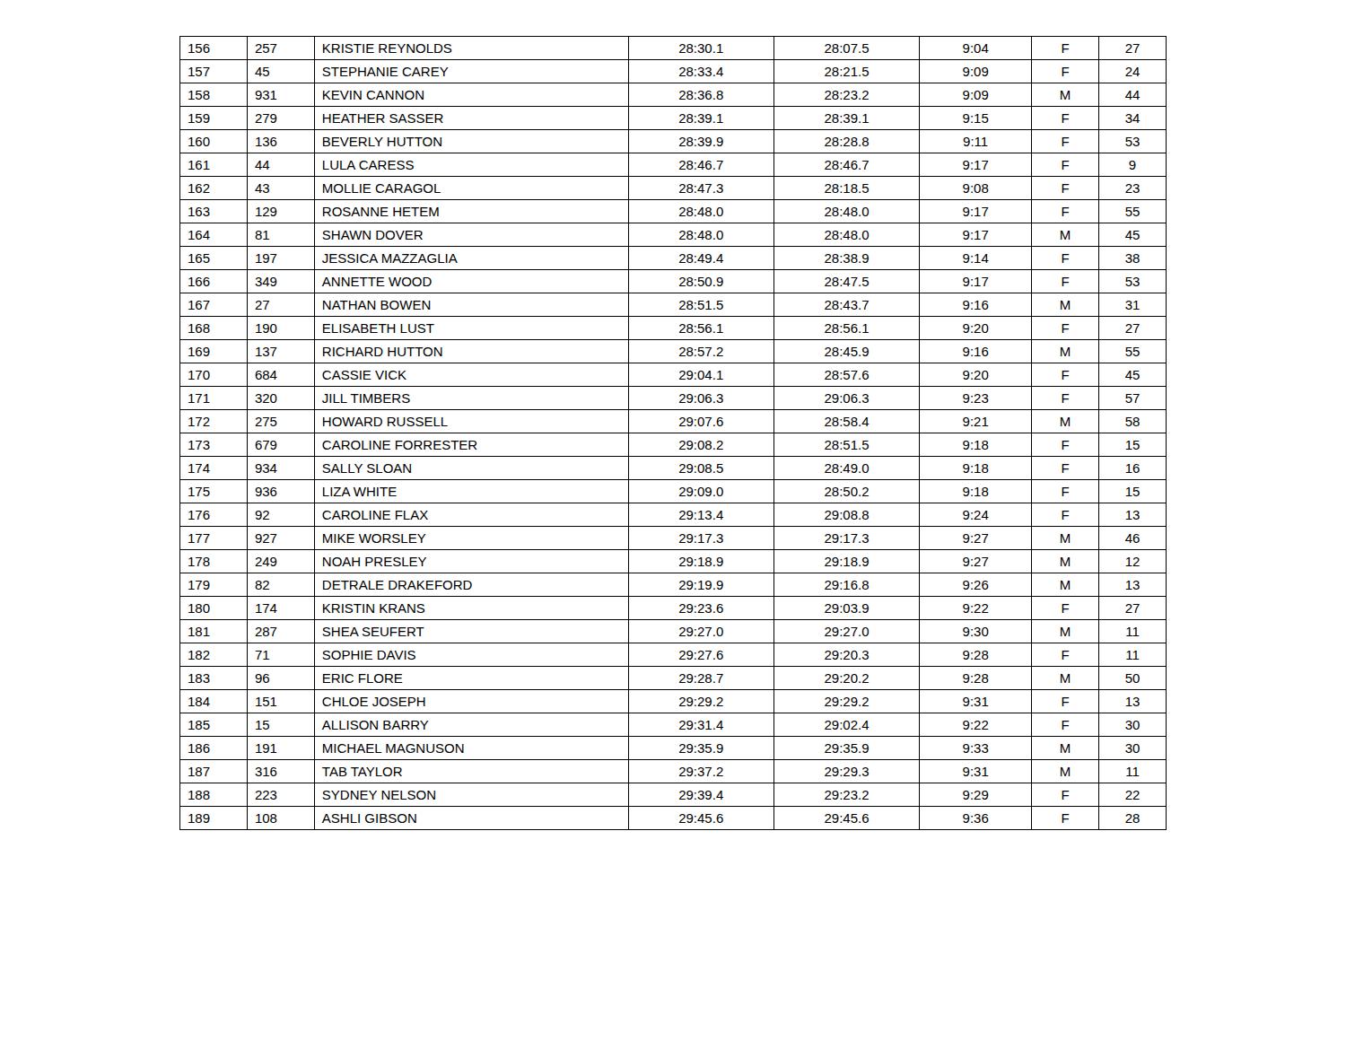| 156 | 257 | KRISTIE REYNOLDS | 28:30.1 | 28:07.5 | 9:04 | F | 27 |
| 157 | 45 | STEPHANIE CAREY | 28:33.4 | 28:21.5 | 9:09 | F | 24 |
| 158 | 931 | KEVIN CANNON | 28:36.8 | 28:23.2 | 9:09 | M | 44 |
| 159 | 279 | HEATHER SASSER | 28:39.1 | 28:39.1 | 9:15 | F | 34 |
| 160 | 136 | BEVERLY HUTTON | 28:39.9 | 28:28.8 | 9:11 | F | 53 |
| 161 | 44 | LULA CARESS | 28:46.7 | 28:46.7 | 9:17 | F | 9 |
| 162 | 43 | MOLLIE CARAGOL | 28:47.3 | 28:18.5 | 9:08 | F | 23 |
| 163 | 129 | ROSANNE HETEM | 28:48.0 | 28:48.0 | 9:17 | F | 55 |
| 164 | 81 | SHAWN DOVER | 28:48.0 | 28:48.0 | 9:17 | M | 45 |
| 165 | 197 | JESSICA MAZZAGLIA | 28:49.4 | 28:38.9 | 9:14 | F | 38 |
| 166 | 349 | ANNETTE WOOD | 28:50.9 | 28:47.5 | 9:17 | F | 53 |
| 167 | 27 | NATHAN BOWEN | 28:51.5 | 28:43.7 | 9:16 | M | 31 |
| 168 | 190 | ELISABETH LUST | 28:56.1 | 28:56.1 | 9:20 | F | 27 |
| 169 | 137 | RICHARD HUTTON | 28:57.2 | 28:45.9 | 9:16 | M | 55 |
| 170 | 684 | CASSIE VICK | 29:04.1 | 28:57.6 | 9:20 | F | 45 |
| 171 | 320 | JILL TIMBERS | 29:06.3 | 29:06.3 | 9:23 | F | 57 |
| 172 | 275 | HOWARD RUSSELL | 29:07.6 | 28:58.4 | 9:21 | M | 58 |
| 173 | 679 | CAROLINE FORRESTER | 29:08.2 | 28:51.5 | 9:18 | F | 15 |
| 174 | 934 | SALLY SLOAN | 29:08.5 | 28:49.0 | 9:18 | F | 16 |
| 175 | 936 | LIZA WHITE | 29:09.0 | 28:50.2 | 9:18 | F | 15 |
| 176 | 92 | CAROLINE FLAX | 29:13.4 | 29:08.8 | 9:24 | F | 13 |
| 177 | 927 | MIKE WORSLEY | 29:17.3 | 29:17.3 | 9:27 | M | 46 |
| 178 | 249 | NOAH PRESLEY | 29:18.9 | 29:18.9 | 9:27 | M | 12 |
| 179 | 82 | DETRALE DRAKEFORD | 29:19.9 | 29:16.8 | 9:26 | M | 13 |
| 180 | 174 | KRISTIN KRANS | 29:23.6 | 29:03.9 | 9:22 | F | 27 |
| 181 | 287 | SHEA SEUFERT | 29:27.0 | 29:27.0 | 9:30 | M | 11 |
| 182 | 71 | SOPHIE DAVIS | 29:27.6 | 29:20.3 | 9:28 | F | 11 |
| 183 | 96 | ERIC FLORE | 29:28.7 | 29:20.2 | 9:28 | M | 50 |
| 184 | 151 | CHLOE JOSEPH | 29:29.2 | 29:29.2 | 9:31 | F | 13 |
| 185 | 15 | ALLISON BARRY | 29:31.4 | 29:02.4 | 9:22 | F | 30 |
| 186 | 191 | MICHAEL MAGNUSON | 29:35.9 | 29:35.9 | 9:33 | M | 30 |
| 187 | 316 | TAB TAYLOR | 29:37.2 | 29:29.3 | 9:31 | M | 11 |
| 188 | 223 | SYDNEY NELSON | 29:39.4 | 29:23.2 | 9:29 | F | 22 |
| 189 | 108 | ASHLI GIBSON | 29:45.6 | 29:45.6 | 9:36 | F | 28 |